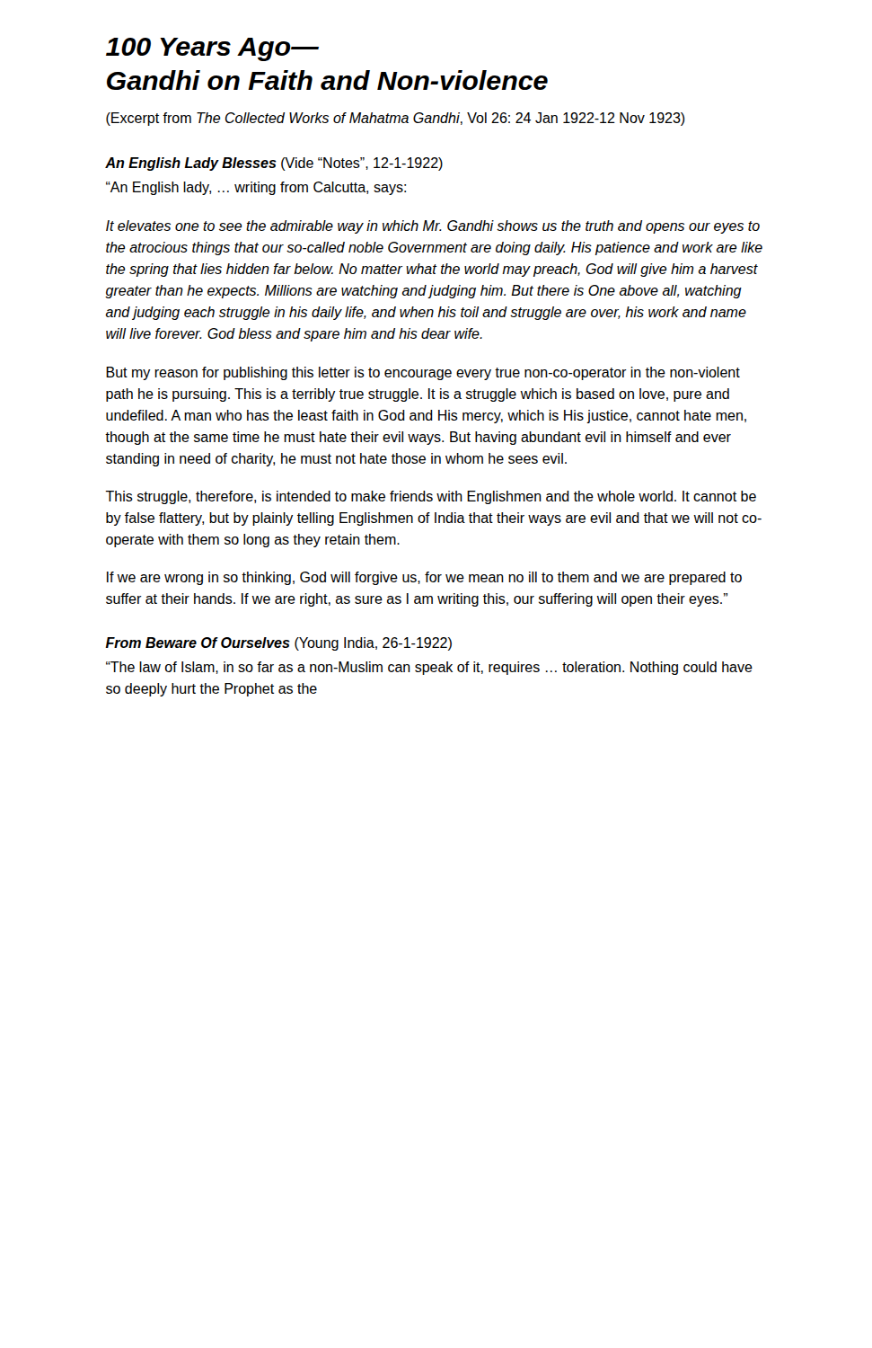100 Years Ago— Gandhi on Faith and Non-violence
(Excerpt from The Collected Works of Mahatma Gandhi, Vol 26: 24 Jan 1922-12 Nov 1923)
An English Lady Blesses
(Vide “Notes”, 12-1-1922)
“An English lady, … writing from Calcutta, says:
It elevates one to see the admirable way in which Mr. Gandhi shows us the truth and opens our eyes to the atrocious things that our so-called noble Government are doing daily. His patience and work are like the spring that lies hidden far below. No matter what the world may preach, God will give him a harvest greater than he expects. Millions are watching and judging him. But there is One above all, watching and judging each struggle in his daily life, and when his toil and struggle are over, his work and name will live forever. God bless and spare him and his dear wife.
But my reason for publishing this letter is to encourage every true non-co-operator in the non-violent path he is pursuing. This is a terribly true struggle. It is a struggle which is based on love, pure and undefiled. A man who has the least faith in God and His mercy, which is His justice, cannot hate men, though at the same time he must hate their evil ways. But having abundant evil in himself and ever standing in need of charity, he must not hate those in whom he sees evil.
This struggle, therefore, is intended to make friends with Englishmen and the whole world. It cannot be by false flattery, but by plainly telling Englishmen of India that their ways are evil and that we will not co-operate with them so long as they retain them.
If we are wrong in so thinking, God will forgive us, for we mean no ill to them and we are prepared to suffer at their hands. If we are right, as sure as I am writing this, our suffering will open their eyes.”
From Beware Of Ourselves
(Young India, 26-1-1922)
“The law of Islam, in so far as a non-Muslim can speak of it, requires … toleration. Nothing could have so deeply hurt the Prophet as the